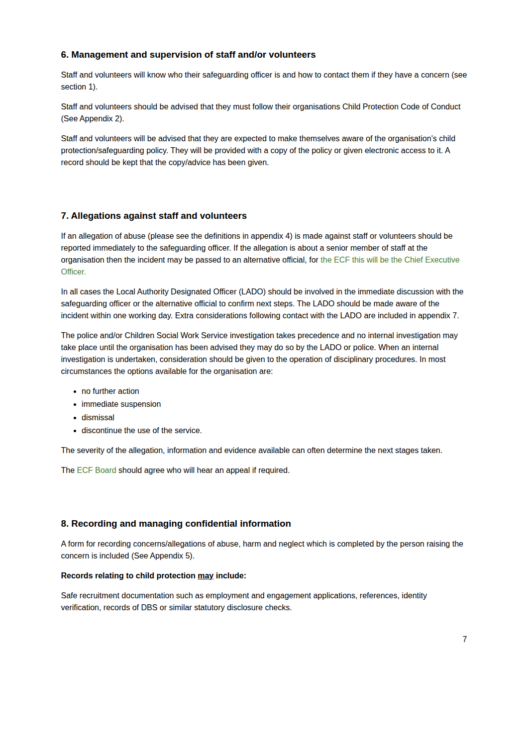6. Management and supervision of staff and/or volunteers
Staff and volunteers will know who their safeguarding officer is and how to contact them if they have a concern (see section 1).
Staff and volunteers should be advised that they must follow their organisations Child Protection Code of Conduct (See Appendix 2).
Staff and volunteers will be advised that they are expected to make themselves aware of the organisation's child protection/safeguarding policy. They will be provided with a copy of the policy or given electronic access to it. A record should be kept that the copy/advice has been given.
7. Allegations against staff and volunteers
If an allegation of abuse (please see the definitions in appendix 4) is made against staff or volunteers should be reported immediately to the safeguarding officer. If the allegation is about a senior member of staff at the organisation then the incident may be passed to an alternative official, for the ECF this will be the Chief Executive Officer.
In all cases the Local Authority Designated Officer (LADO) should be involved in the immediate discussion with the safeguarding officer or the alternative official to confirm next steps. The LADO should be made aware of the incident within one working day. Extra considerations following contact with the LADO are included in appendix 7.
The police and/or Children Social Work Service investigation takes precedence and no internal investigation may take place until the organisation has been advised they may do so by the LADO or police. When an internal investigation is undertaken, consideration should be given to the operation of disciplinary procedures. In most circumstances the options available for the organisation are:
no further action
immediate suspension
dismissal
discontinue the use of the service.
The severity of the allegation, information and evidence available can often determine the next stages taken.
The ECF Board should agree who will hear an appeal if required.
8. Recording and managing confidential information
A form for recording concerns/allegations of abuse, harm and neglect which is completed by the person raising the concern is included (See Appendix 5).
Records relating to child protection may include:
Safe recruitment documentation such as employment and engagement applications, references, identity verification, records of DBS or similar statutory disclosure checks.
7